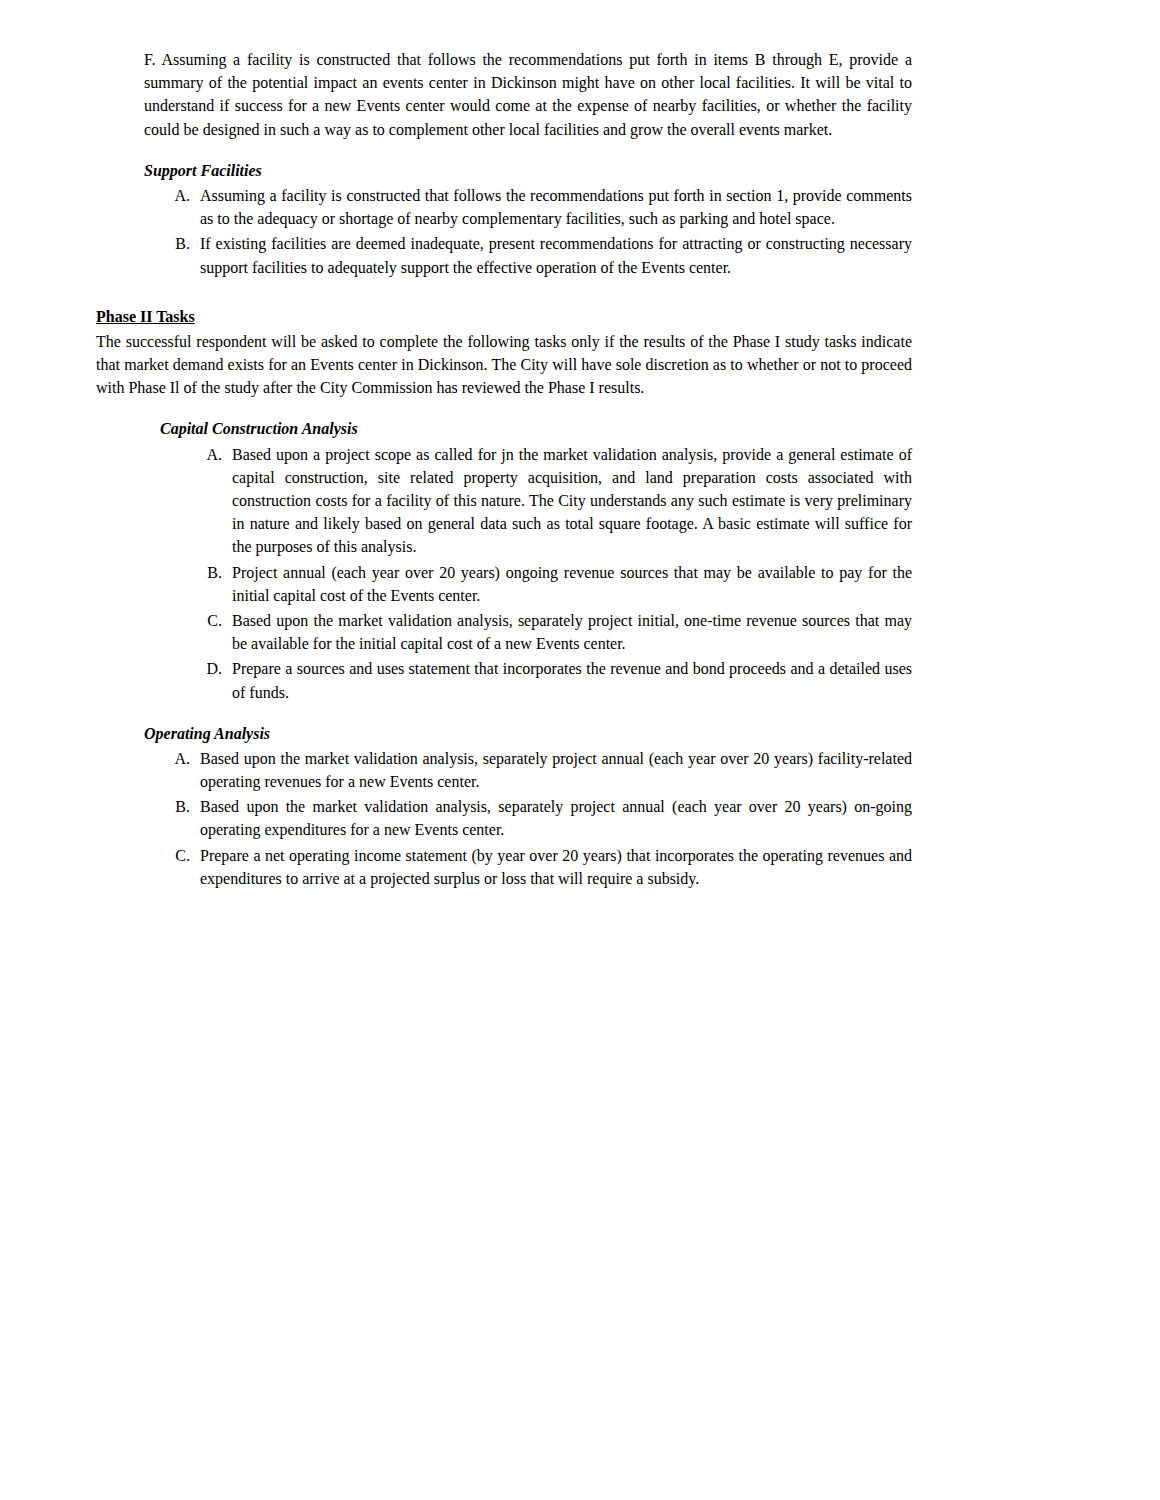F. Assuming a facility is constructed that follows the recommendations put forth in items B through E, provide a summary of the potential impact an events center in Dickinson might have on other local facilities. It will be vital to understand if success for a new Events center would come at the expense of nearby facilities, or whether the facility could be designed in such a way as to complement other local facilities and grow the overall events market.
Support Facilities
Assuming a facility is constructed that follows the recommendations put forth in section 1, provide comments as to the adequacy or shortage of nearby complementary facilities, such as parking and hotel space.
If existing facilities are deemed inadequate, present recommendations for attracting or constructing necessary support facilities to adequately support the effective operation of the Events center.
Phase II Tasks
The successful respondent will be asked to complete the following tasks only if the results of the Phase I study tasks indicate that market demand exists for an Events center in Dickinson. The City will have sole discretion as to whether or not to proceed with Phase Il of the study after the City Commission has reviewed the Phase I results.
Capital Construction Analysis
Based upon a project scope as called for jn the market validation analysis, provide a general estimate of capital construction, site related property acquisition, and land preparation costs associated with construction costs for a facility of this nature. The City understands any such estimate is very preliminary in nature and likely based on general data such as total square footage. A basic estimate will suffice for the purposes of this analysis.
Project annual (each year over 20 years) ongoing revenue sources that may be available to pay for the initial capital cost of the Events center.
Based upon the market validation analysis, separately project initial, one-time revenue sources that may be available for the initial capital cost of a new Events center.
Prepare a sources and uses statement that incorporates the revenue and bond proceeds and a detailed uses of funds.
Operating Analysis
Based upon the market validation analysis, separately project annual (each year over 20 years) facility-related operating revenues for a new Events center.
Based upon the market validation analysis, separately project annual (each year over 20 years) on-going operating expenditures for a new Events center.
Prepare a net operating income statement (by year over 20 years) that incorporates the operating revenues and expenditures to arrive at a projected surplus or loss that will require a subsidy.